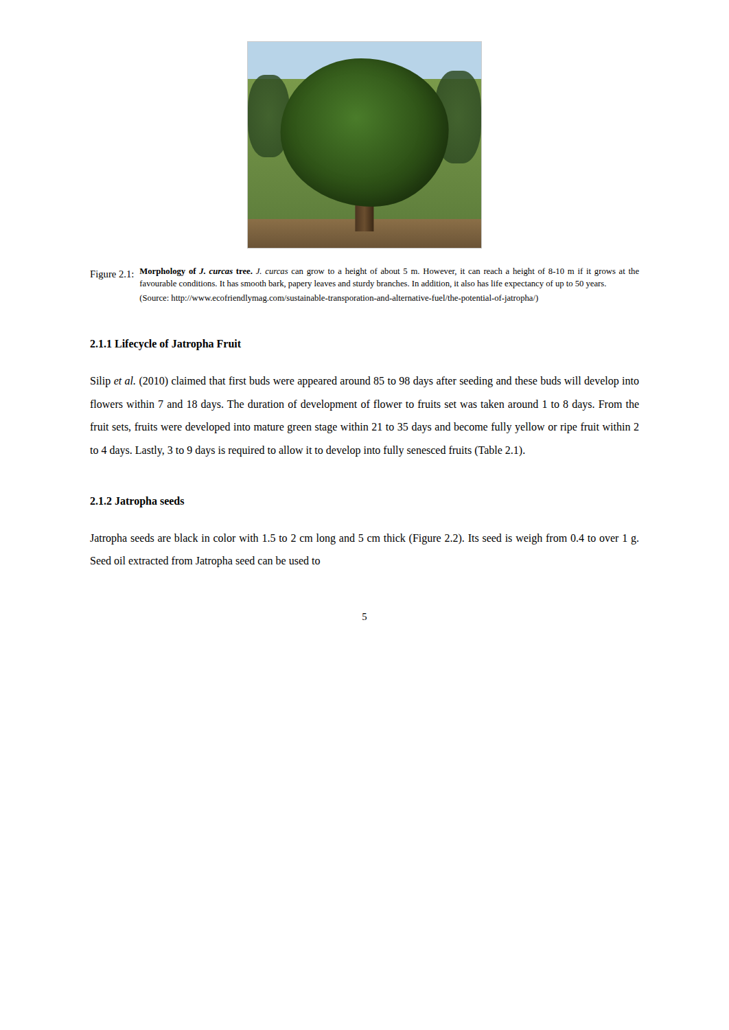Figure 2.1:
Morphology of J. curcas tree. J. curcas can grow to a height of about 5 m. However, it can reach a height of 8-10 m if it grows at the favourable conditions. It has smooth bark, papery leaves and sturdy branches. In addition, it also has life expectancy of up to 50 years.
(Source: http://www.ecofriendlymag.com/sustainable-transporation-and-alternative-fuel/the-potential-of-jatropha/)
2.1.1 Lifecycle of Jatropha Fruit
Silip et al. (2010) claimed that first buds were appeared around 85 to 98 days after seeding and these buds will develop into flowers within 7 and 18 days. The duration of development of flower to fruits set was taken around 1 to 8 days. From the fruit sets, fruits were developed into mature green stage within 21 to 35 days and become fully yellow or ripe fruit within 2 to 4 days. Lastly, 3 to 9 days is required to allow it to develop into fully senesced fruits (Table 2.1).
2.1.2 Jatropha seeds
Jatropha seeds are black in color with 1.5 to 2 cm long and 5 cm thick (Figure 2.2). Its seed is weigh from 0.4 to over 1 g. Seed oil extracted from Jatropha seed can be used to
5